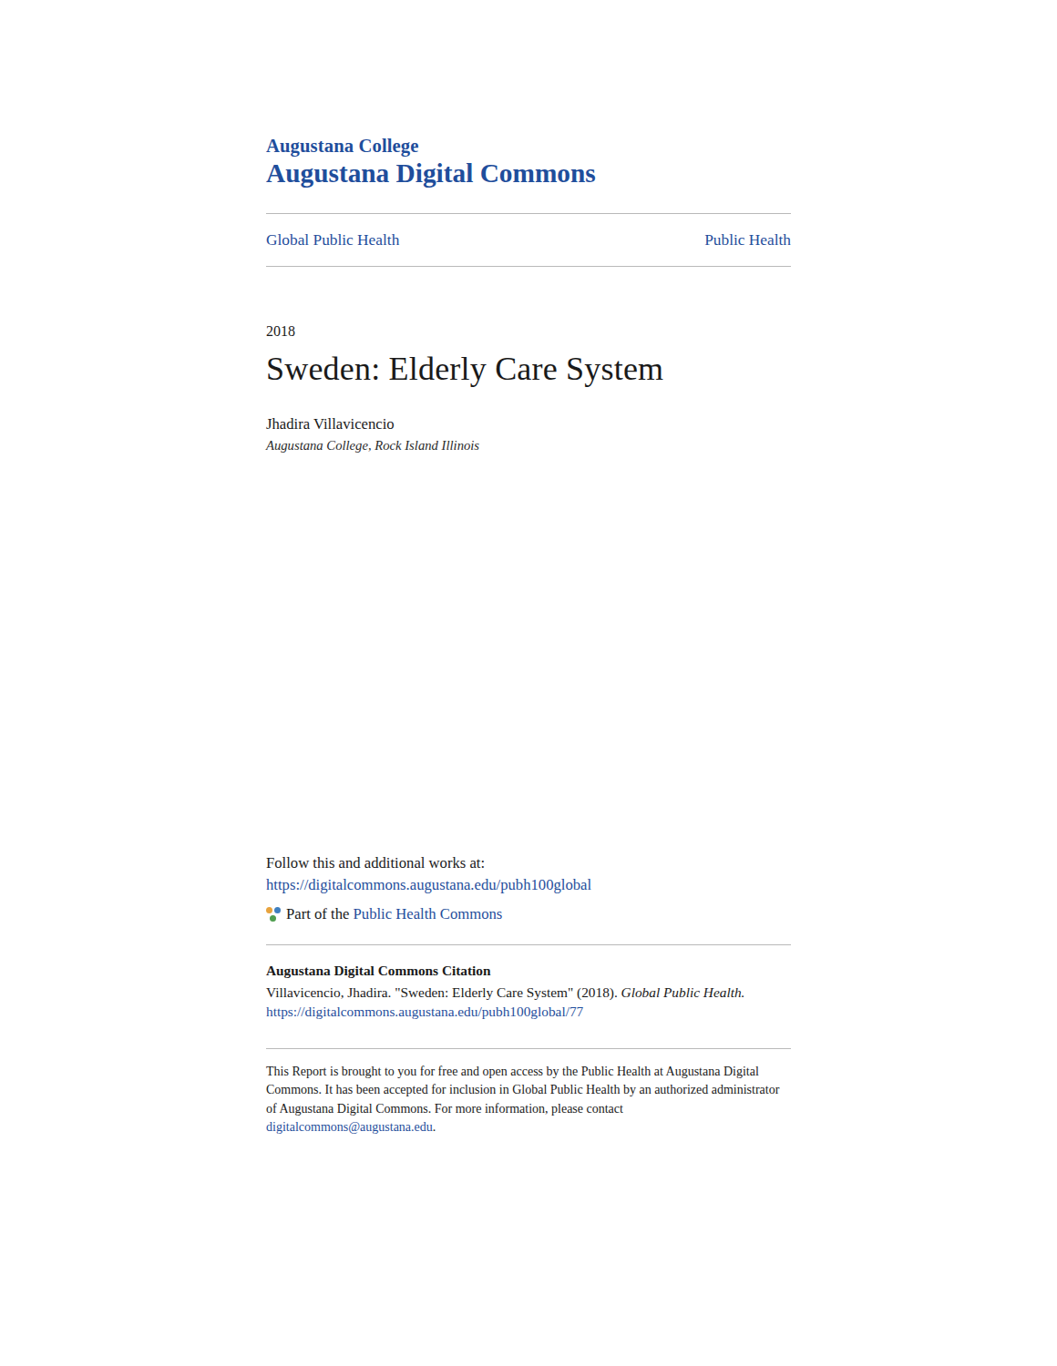Augustana College
Augustana Digital Commons
Global Public Health
Public Health
2018
Sweden: Elderly Care System
Jhadira Villavicencio
Augustana College, Rock Island Illinois
Follow this and additional works at: https://digitalcommons.augustana.edu/pubh100global
Part of the Public Health Commons
Augustana Digital Commons Citation
Villavicencio, Jhadira. "Sweden: Elderly Care System" (2018). Global Public Health.
https://digitalcommons.augustana.edu/pubh100global/77
This Report is brought to you for free and open access by the Public Health at Augustana Digital Commons. It has been accepted for inclusion in Global Public Health by an authorized administrator of Augustana Digital Commons. For more information, please contact digitalcommons@augustana.edu.